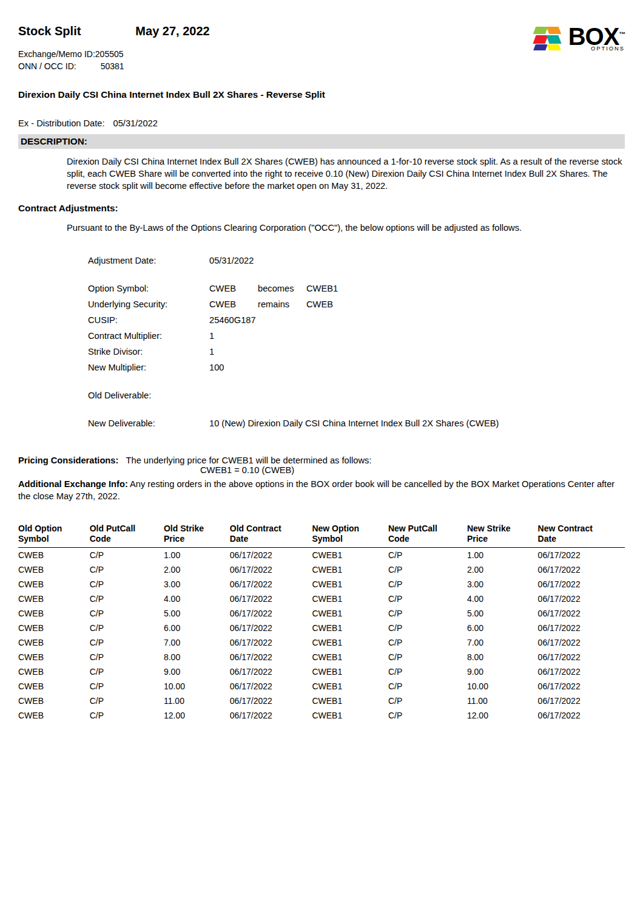Stock Split
May 27, 2022
Exchange/Memo ID:205505
ONN / OCC ID: 50381
BOX™ OPTIONS
Direxion Daily CSI China Internet Index Bull 2X Shares - Reverse Split
Ex - Distribution Date:05/31/2022
DESCRIPTION:
Direxion Daily CSI China Internet Index Bull 2X Shares (CWEB) has announced a 1-for-10 reverse stock split. As a result of the reverse stock split, each CWEB Share will be converted into the right to receive 0.10 (New) Direxion Daily CSI China Internet Index Bull 2X Shares. The reverse stock split will become effective before the market open on May 31, 2022.
Contract Adjustments:
Pursuant to the By-Laws of the Options Clearing Corporation ("OCC"), the below options will be adjusted as follows.
| Adjustment Date: | 05/31/2022 |
| Option Symbol: | CWEB | becomes | CWEB1 |
| Underlying Security: | CWEB | remains | CWEB |
| CUSIP: | 25460G187 |
| Contract Multiplier: | 1 |
| Strike Divisor: | 1 |
| New Multiplier: | 100 |
| Old Deliverable: | |
| New Deliverable: | 10 (New) Direxion Daily CSI China Internet Index Bull 2X Shares (CWEB) |
Pricing Considerations: The underlying price for CWEB1 will be determined as follows:
CWEB1 = 0.10 (CWEB)
Additional Exchange Info: Any resting orders in the above options in the BOX order book will be cancelled by the BOX Market Operations Center after the close May 27th, 2022.
| Old Option Symbol | Old PutCall Code | Old Strike Price | Old Contract Date | New Option Symbol | New PutCall Code | New Strike Price | New Contract Date |
| --- | --- | --- | --- | --- | --- | --- | --- |
| CWEB | C/P | 1.00 | 06/17/2022 | CWEB1 | C/P | 1.00 | 06/17/2022 |
| CWEB | C/P | 2.00 | 06/17/2022 | CWEB1 | C/P | 2.00 | 06/17/2022 |
| CWEB | C/P | 3.00 | 06/17/2022 | CWEB1 | C/P | 3.00 | 06/17/2022 |
| CWEB | C/P | 4.00 | 06/17/2022 | CWEB1 | C/P | 4.00 | 06/17/2022 |
| CWEB | C/P | 5.00 | 06/17/2022 | CWEB1 | C/P | 5.00 | 06/17/2022 |
| CWEB | C/P | 6.00 | 06/17/2022 | CWEB1 | C/P | 6.00 | 06/17/2022 |
| CWEB | C/P | 7.00 | 06/17/2022 | CWEB1 | C/P | 7.00 | 06/17/2022 |
| CWEB | C/P | 8.00 | 06/17/2022 | CWEB1 | C/P | 8.00 | 06/17/2022 |
| CWEB | C/P | 9.00 | 06/17/2022 | CWEB1 | C/P | 9.00 | 06/17/2022 |
| CWEB | C/P | 10.00 | 06/17/2022 | CWEB1 | C/P | 10.00 | 06/17/2022 |
| CWEB | C/P | 11.00 | 06/17/2022 | CWEB1 | C/P | 11.00 | 06/17/2022 |
| CWEB | C/P | 12.00 | 06/17/2022 | CWEB1 | C/P | 12.00 | 06/17/2022 |